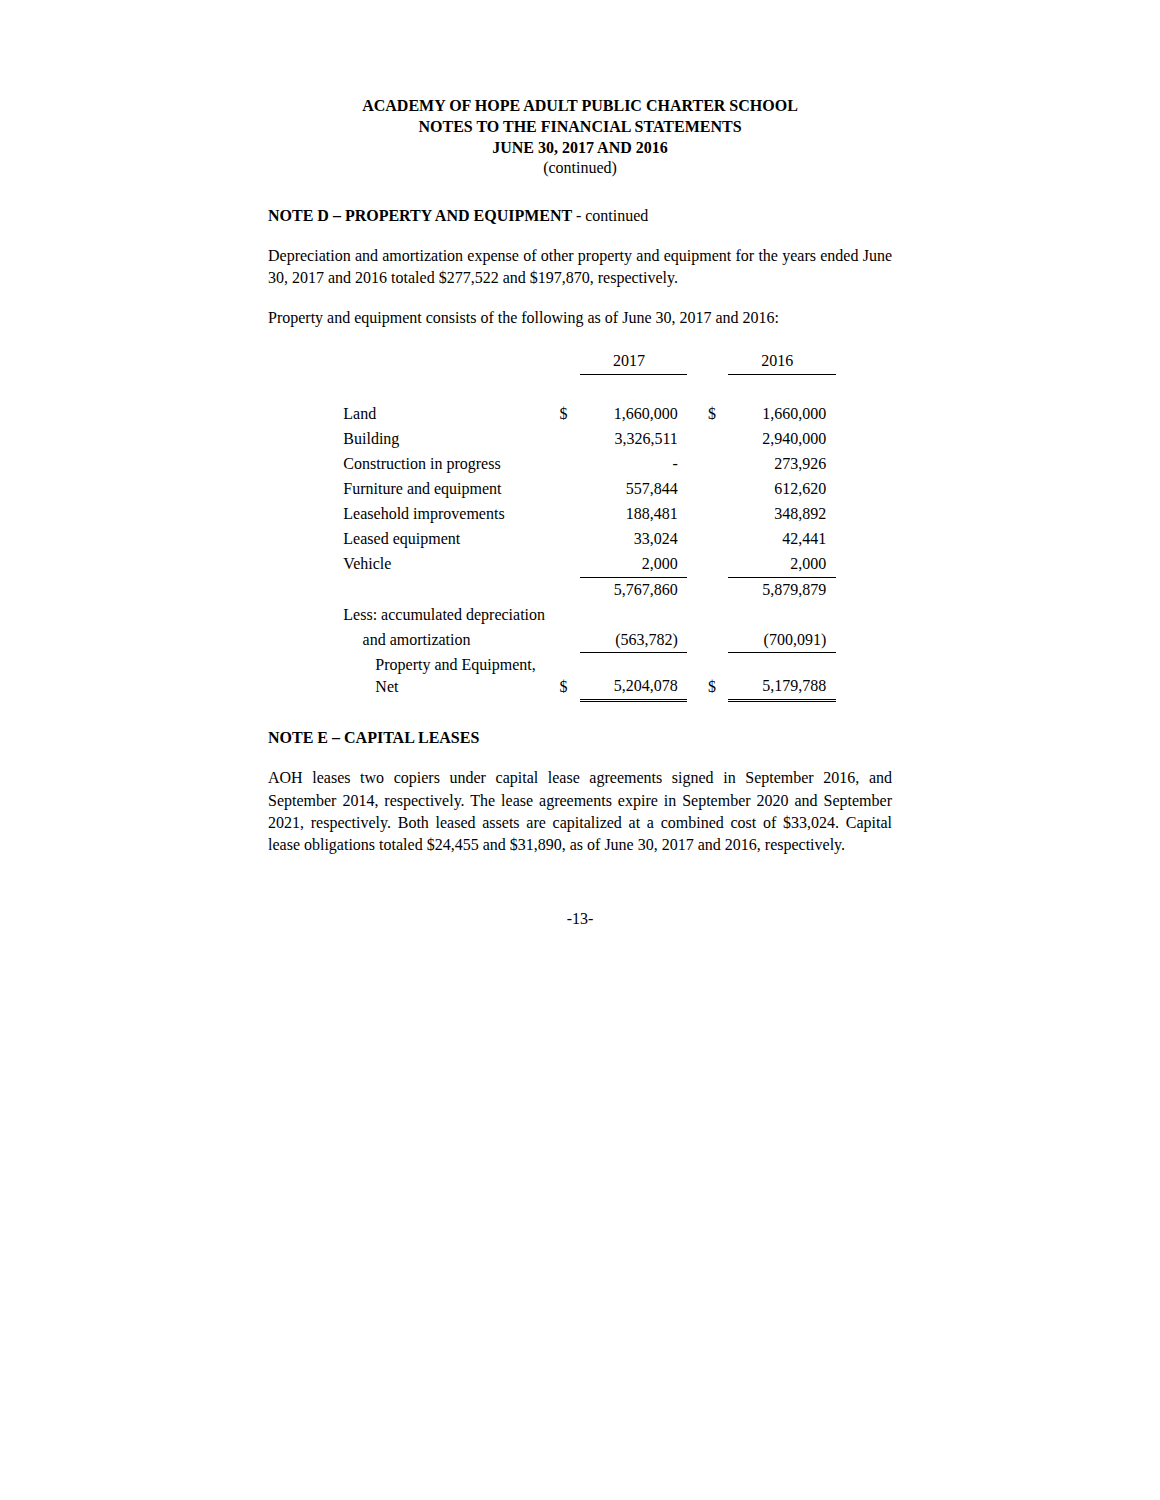ACADEMY OF HOPE ADULT PUBLIC CHARTER SCHOOL
NOTES TO THE FINANCIAL STATEMENTS
JUNE 30, 2017 AND 2016
(continued)
NOTE D – PROPERTY AND EQUIPMENT - continued
Depreciation and amortization expense of other property and equipment for the years ended June 30, 2017 and 2016 totaled $277,522 and $197,870, respectively.
Property and equipment consists of the following as of June 30, 2017 and 2016:
| | | 2017 | | | 2016 |
| Land | $ | 1,660,000 | | $ | 1,660,000 |
| Building | | 3,326,511 | | | 2,940,000 |
| Construction in progress | | - | | | 273,926 |
| Furniture and equipment | | 557,844 | | | 612,620 |
| Leasehold improvements | | 188,481 | | | 348,892 |
| Leased equipment | | 33,024 | | | 42,441 |
| Vehicle | | 2,000 | | | 2,000 |
| | | 5,767,860 | | | 5,879,879 |
| Less: accumulated depreciation | | | | | |
| and amortization | | (563,782) | | | (700,091) |
| Property and Equipment, Net | $ | 5,204,078 | | $ | 5,179,788 |
NOTE E – CAPITAL LEASES
AOH leases two copiers under capital lease agreements signed in September 2016, and September 2014, respectively. The lease agreements expire in September 2020 and September 2021, respectively. Both leased assets are capitalized at a combined cost of $33,024. Capital lease obligations totaled $24,455 and $31,890, as of June 30, 2017 and 2016, respectively.
-13-